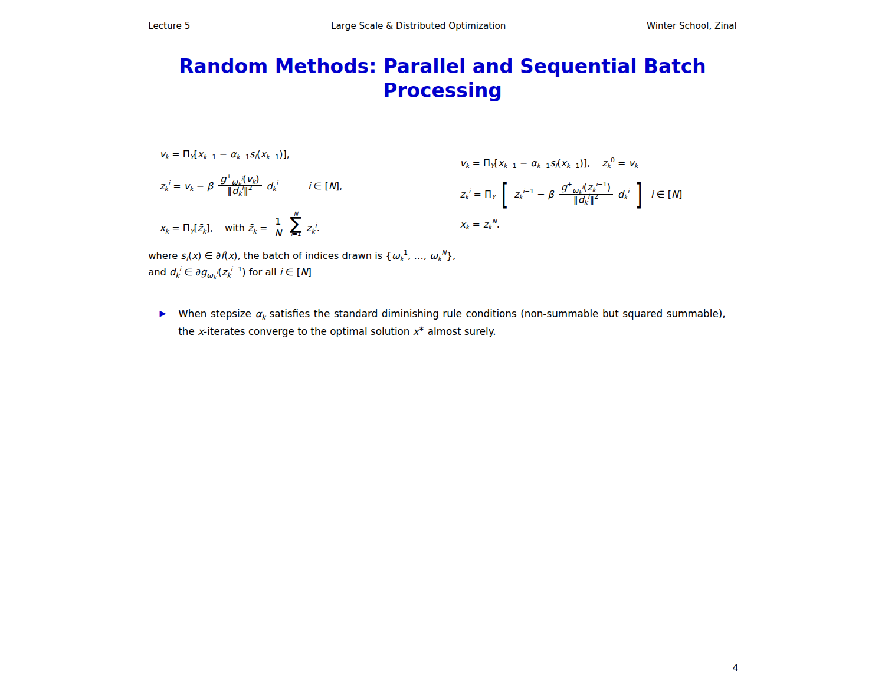Lecture 5 Large Scale & Distributed Optimization Winter School, Zinal
Random Methods: Parallel and Sequential Batch
Processing
vk = ΠY[xk−1 − αk−1sf(xk−1)],
zki = vk − β g+ωki(vk) ‖dki‖2 dki i ∈ [N],
xk = ΠY[z̄k], with z̄k = 1 N N ∑ i=1 zki.
vk = ΠY[xk−1 − αk−1sf(xk−1)], zk0 = vk
zki = ΠY [ zki−1 − β g+ωki(zki−1) ‖dki‖2 dki ] i ∈ [N]
xk = zkN.
where sf(x) ∈ ∂f(x), the batch of indices drawn is {ωk1, …, ωkN},
and dki ∈ ∂gωki(zki−1) for all i ∈ [N]
When stepsize αk satisfies the standard diminishing rule conditions (non-summable but squared summable), the x-iterates converge to the optimal solution x∗ almost surely.
4